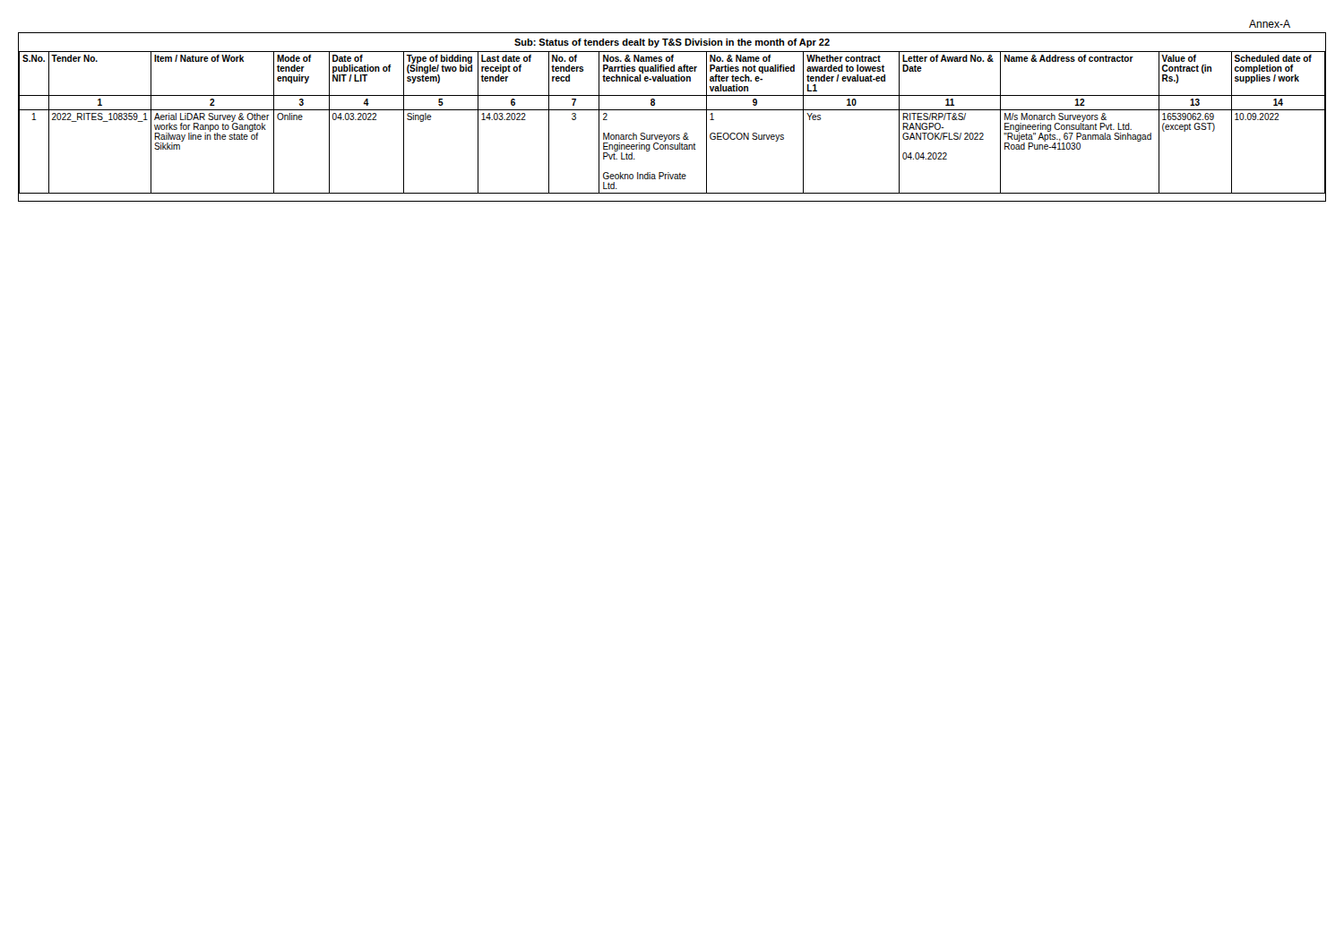Annex-A
| Sub: Status of tenders dealt by T&S Division in the month of Apr 22 |
| / S.No. / Tender No. / Item / Nature of Work / Mode of tender enquiry / Date of publication of NIT / LIT / Type of bidding (Single/ two bid system) / Last date of receipt of tender / No. of tenders recd / Nos. & Names of Parrties qualified after technical e-valuation / No. & Name of Parties not qualified after tech. e-valuation / Whether contract awarded to lowest tender / evaluat-ed L1 / Letter of Award No. & Date / Name & Address of contractor / Value of Contract (in Rs.) / Scheduled date of completion of supplies / work / / --- / --- / --- / --- / --- / --- / --- / --- / --- / --- / --- / --- / --- / --- / --- / / / 1 / 2 / 3 / 4 / 5 / 6 / 7 / 8 / 9 / 10 / 11 / 12 / 13 / 14 / / 1 / 2022_RITES_108359_1 / Aerial LiDAR Survey & Other works for Ranpo to Gangtok Railway line in the state of Sikkim / Online / 04.03.2022 / Single / 14.03.2022 / 3 / 2 Monarch Surveyors & Engineering Consultant Pvt. Ltd. Geokno India Private Ltd. / 1 GEOCON Surveys / Yes / RITES/RP/T&S/ RANGPO-GANTOK/FLS/ 2022 04.04.2022 / M/s Monarch Surveyors & Engineering Consultant Pvt. Ltd. "Rujeta" Apts., 67 Panmala Sinhagad Road Pune-411030 / 16539062.69 (except GST) / 10.09.2022 / |